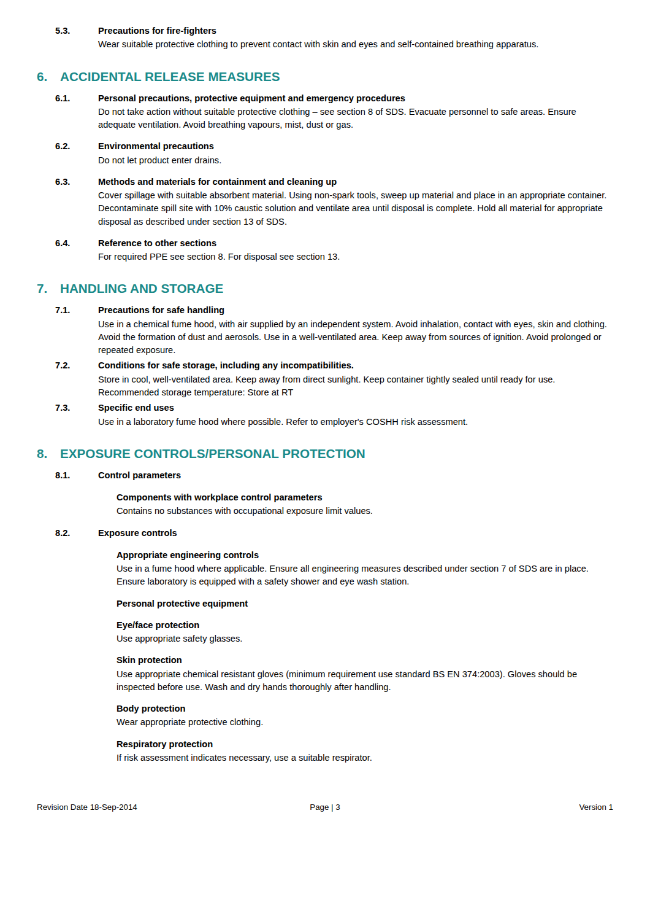5.3.
Precautions for fire-fighters
Wear suitable protective clothing to prevent contact with skin and eyes and self-contained breathing apparatus.
6. ACCIDENTAL RELEASE MEASURES
6.1.
Personal precautions, protective equipment and emergency procedures
Do not take action without suitable protective clothing – see section 8 of SDS. Evacuate personnel to safe areas. Ensure adequate ventilation. Avoid breathing vapours, mist, dust or gas.
6.2.
Environmental precautions
Do not let product enter drains.
6.3.
Methods and materials for containment and cleaning up
Cover spillage with suitable absorbent material. Using non-spark tools, sweep up material and place in an appropriate container. Decontaminate spill site with 10% caustic solution and ventilate area until disposal is complete. Hold all material for appropriate disposal as described under section 13 of SDS.
6.4.
Reference to other sections
For required PPE see section 8. For disposal see section 13.
7. HANDLING AND STORAGE
7.1.
Precautions for safe handling
Use in a chemical fume hood, with air supplied by an independent system. Avoid inhalation, contact with eyes, skin and clothing. Avoid the formation of dust and aerosols. Use in a well-ventilated area. Keep away from sources of ignition. Avoid prolonged or repeated exposure.
7.2.
Conditions for safe storage, including any incompatibilities.
Store in cool, well-ventilated area. Keep away from direct sunlight. Keep container tightly sealed until ready for use. Recommended storage temperature: Store at RT
7.3.
Specific end uses
Use in a laboratory fume hood where possible. Refer to employer's COSHH risk assessment.
8. EXPOSURE CONTROLS/PERSONAL PROTECTION
8.1.
Control parameters
Components with workplace control parameters
Contains no substances with occupational exposure limit values.
8.2.
Exposure controls
Appropriate engineering controls
Use in a fume hood where applicable. Ensure all engineering measures described under section 7 of SDS are in place. Ensure laboratory is equipped with a safety shower and eye wash station.
Personal protective equipment
Eye/face protection
Use appropriate safety glasses.
Skin protection
Use appropriate chemical resistant gloves (minimum requirement use standard BS EN 374:2003). Gloves should be inspected before use. Wash and dry hands thoroughly after handling.
Body protection
Wear appropriate protective clothing.
Respiratory protection
If risk assessment indicates necessary, use a suitable respirator.
Revision Date 18-Sep-2014
Page | 3
Version 1